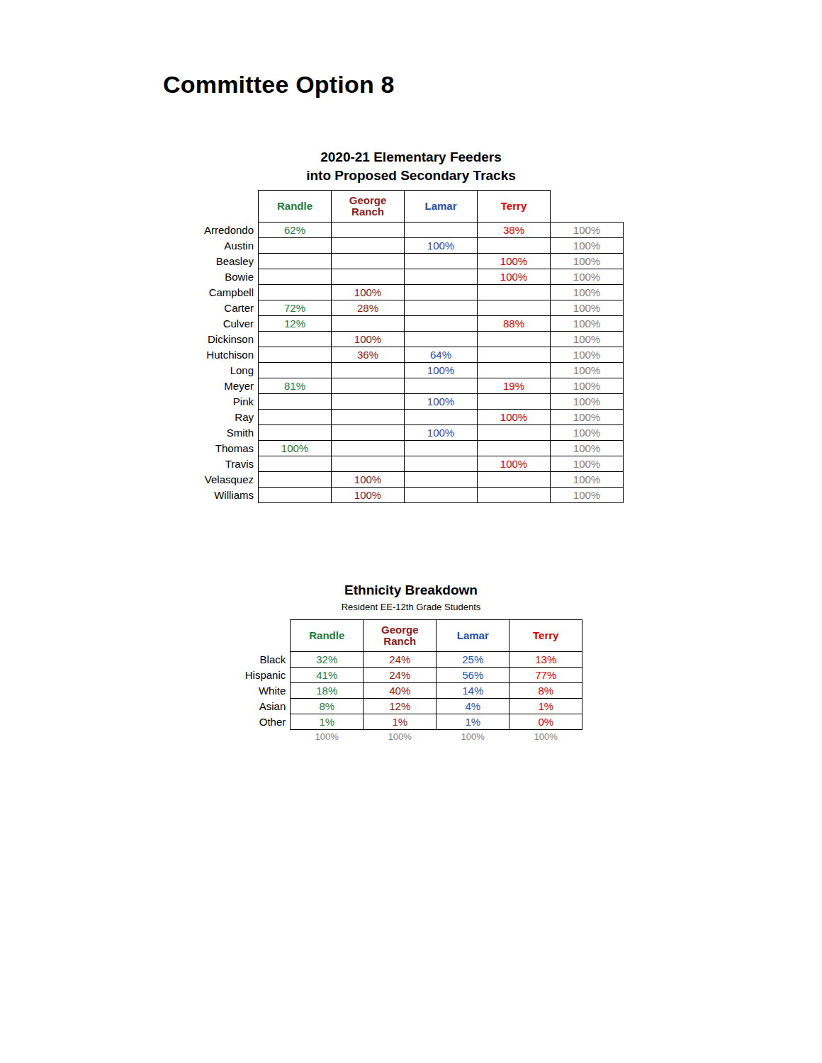Committee Option 8
2020-21 Elementary Feeders
into Proposed Secondary Tracks
| | Randle | George Ranch | Lamar | Terry | |
| --- | --- | --- | --- | --- | --- |
| Arredondo | 62% | | | 38% | 100% |
| Austin | | | 100% | | 100% |
| Beasley | | | | 100% | 100% |
| Bowie | | | | 100% | 100% |
| Campbell | | 100% | | | 100% |
| Carter | 72% | 28% | | | 100% |
| Culver | 12% | | | 88% | 100% |
| Dickinson | | 100% | | | 100% |
| Hutchison | | 36% | 64% | | 100% |
| Long | | | 100% | | 100% |
| Meyer | 81% | | | 19% | 100% |
| Pink | | | 100% | | 100% |
| Ray | | | | 100% | 100% |
| Smith | | | 100% | | 100% |
| Thomas | 100% | | | | 100% |
| Travis | | | | 100% | 100% |
| Velasquez | | 100% | | | 100% |
| Williams | | 100% | | | 100% |
Ethnicity Breakdown
Resident EE-12th Grade Students
| | Randle | George Ranch | Lamar | Terry |
| --- | --- | --- | --- | --- |
| Black | 32% | 24% | 25% | 13% |
| Hispanic | 41% | 24% | 56% | 77% |
| White | 18% | 40% | 14% | 8% |
| Asian | 8% | 12% | 4% | 1% |
| Other | 1% | 1% | 1% | 0% |
| | 100% | 100% | 100% | 100% |